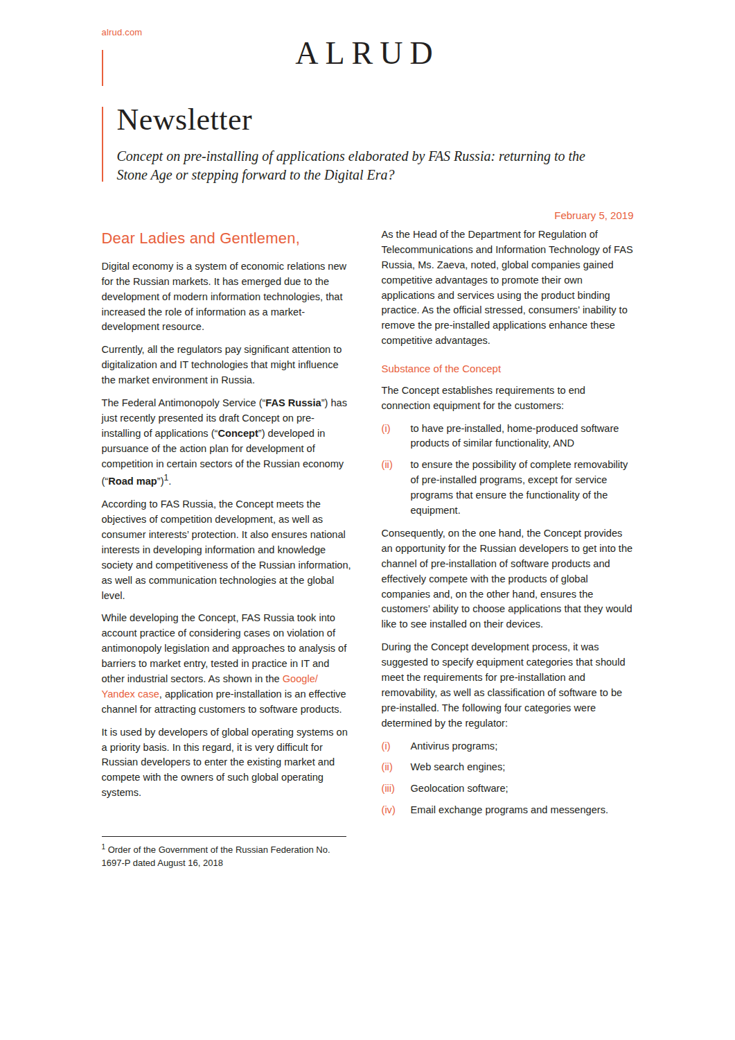alrud.com
ALRUD
Newsletter
Concept on pre-installing of applications elaborated by FAS Russia: returning to the Stone Age or stepping forward to the Digital Era?
February 5, 2019
Dear Ladies and Gentlemen,
Digital economy is a system of economic relations new for the Russian markets. It has emerged due to the development of modern information technologies, that increased the role of information as a market-development resource.
Currently, all the regulators pay significant attention to digitalization and IT technologies that might influence the market environment in Russia.
The Federal Antimonopoly Service (“FAS Russia”) has just recently presented its draft Concept on pre-installing of applications (“Concept”) developed in pursuance of the action plan for development of competition in certain sectors of the Russian economy (“Road map”)1.
According to FAS Russia, the Concept meets the objectives of competition development, as well as consumer interests’ protection. It also ensures national interests in developing information and knowledge society and competitiveness of the Russian information, as well as communication technologies at the global level.
While developing the Concept, FAS Russia took into account practice of considering cases on violation of antimonopoly legislation and approaches to analysis of barriers to market entry, tested in practice in IT and other industrial sectors. As shown in the Google/ Yandex case, application pre-installation is an effective channel for attracting customers to software products.
It is used by developers of global operating systems on a priority basis. In this regard, it is very difficult for Russian developers to enter the existing market and compete with the owners of such global operating systems.
As the Head of the Department for Regulation of Telecommunications and Information Technology of FAS Russia, Ms. Zaeva, noted, global companies gained competitive advantages to promote their own applications and services using the product binding practice. As the official stressed, consumers’ inability to remove the pre-installed applications enhance these competitive advantages.
Substance of the Concept
The Concept establishes requirements to end connection equipment for the customers:
to have pre-installed, home-produced software products of similar functionality, AND
to ensure the possibility of complete removability of pre-installed programs, except for service programs that ensure the functionality of the equipment.
Consequently, on the one hand, the Concept provides an opportunity for the Russian developers to get into the channel of pre-installation of software products and effectively compete with the products of global companies and, on the other hand, ensures the customers’ ability to choose applications that they would like to see installed on their devices.
During the Concept development process, it was suggested to specify equipment categories that should meet the requirements for pre-installation and removability, as well as classification of software to be pre-installed. The following four categories were determined by the regulator:
Antivirus programs;
Web search engines;
Geolocation software;
Email exchange programs and messengers.
1 Order of the Government of the Russian Federation No. 1697-P dated August 16, 2018